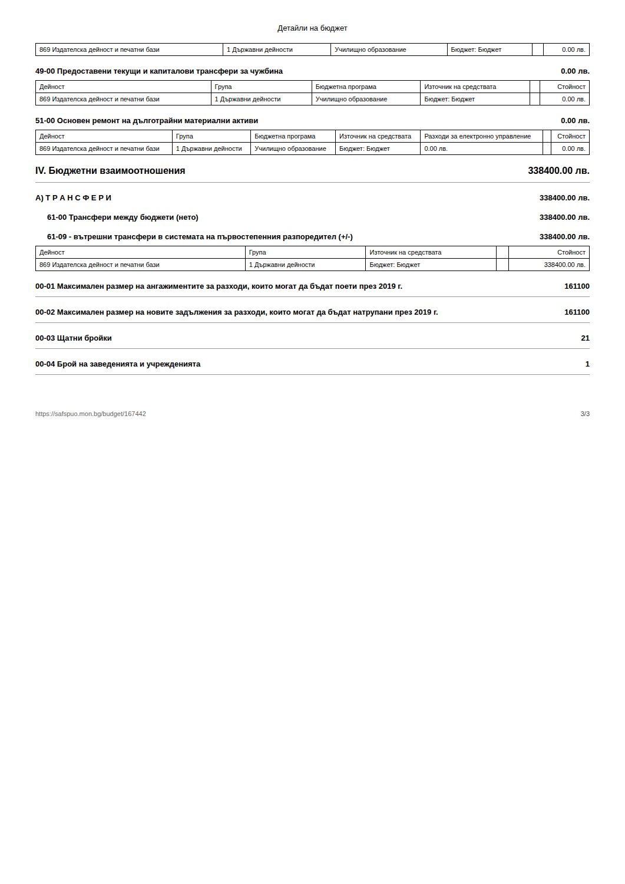Детайли на бюджет
| 869 Издателска дейност и печатни бази | 1 Държавни дейности | Училищно образование | Бюджет: Бюджет | | 0.00 лв. |
49-00 Предоставени текущи и капиталови трансфери за чужбина 0.00 лв.
| Дейност | Група | Бюджетна програма | Източник на средствата | | Стойност |
| --- | --- | --- | --- | --- | --- |
| 869 Издателска дейност и печатни бази | 1 Държавни дейности | Училищно образование | Бюджет: Бюджет | | 0.00 лв. |
51-00 Основен ремонт на дълготрайни материални активи 0.00 лв.
| Дейност | Група | Бюджетна програма | Източник на средствата | Разходи за електронно управление | | Стойност |
| --- | --- | --- | --- | --- | --- | --- |
| 869 Издателска дейност и печатни бази | 1 Държавни дейности | Училищно образование | Бюджет: Бюджет | 0.00 лв. | | 0.00 лв. |
IV. Бюджетни взаимоотношения 338400.00 лв.
А) Т Р А Н С Ф Е Р И 338400.00 лв.
61-00 Трансфери между бюджети (нето) 338400.00 лв.
61-09 - вътрешни трансфери в системата на първостепенния разпоредител (+/-) 338400.00 лв.
| Дейност | Група | Източник на средствата | | Стойност |
| --- | --- | --- | --- | --- |
| 869 Издателска дейност и печатни бази | 1 Държавни дейности | Бюджет: Бюджет | | 338400.00 лв. |
00-01 Максимален размер на ангажиментите за разходи, които могат да бъдат поети през 2019 г. 161100
00-02 Максимален размер на новите задължения за разходи, които могат да бъдат натрупани през 2019 г. 161100
00-03 Щатни бройки 21
00-04 Брой на заведенията и учрежденията 1
https://safspuo.mon.bg/budget/167442 3/3